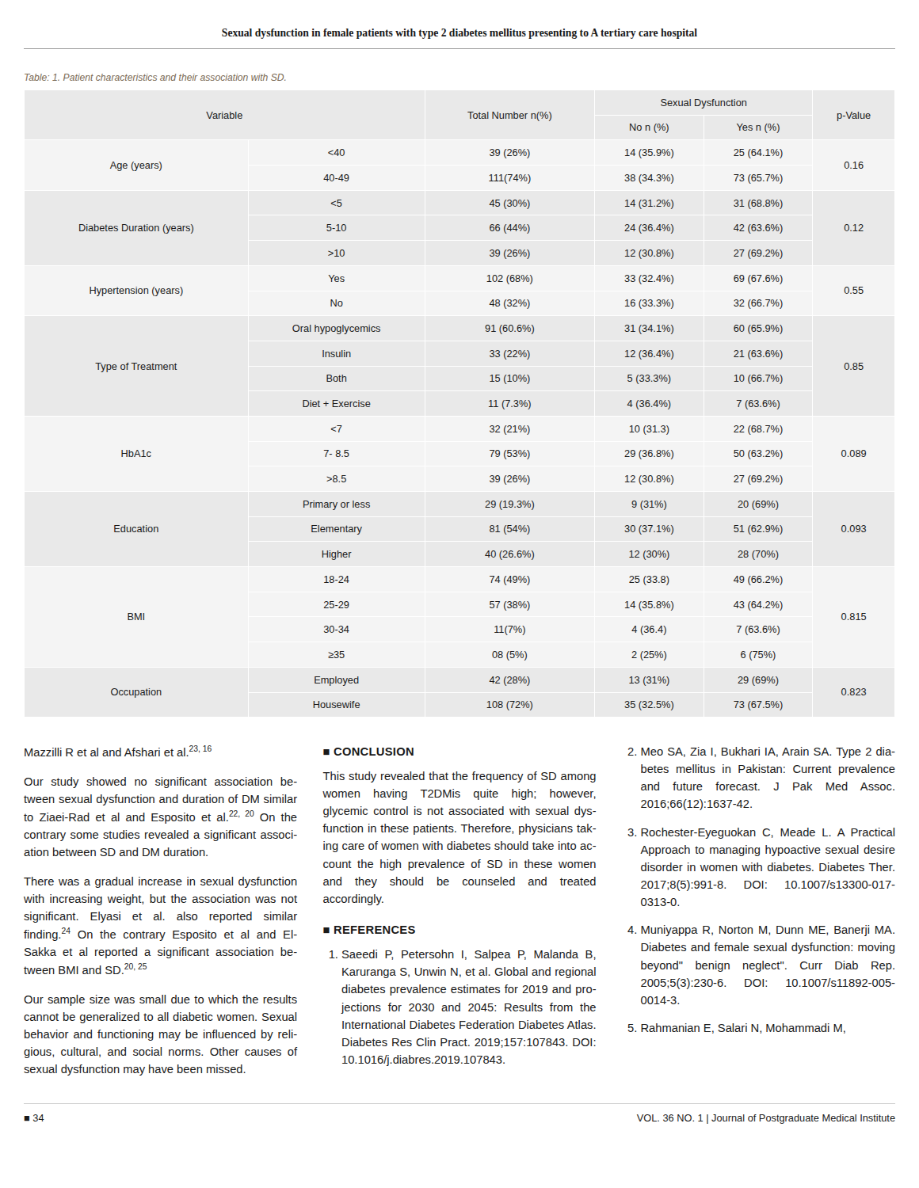Sexual dysfunction in female patients with type 2 diabetes mellitus presenting to A tertiary care hospital
Table: 1. Patient characteristics and their association with SD.
| Variable | Total Number n(%) | Sexual Dysfunction | p-Value |
| --- | --- | --- | --- |
| No n (%) | Yes n (%) |
| Age (years) | <40 | 39 (26%) | 14 (35.9%) | 25 (64.1%) | 0.16 |
| 40-49 | 111(74%) | 38 (34.3%) | 73 (65.7%) |
| Diabetes Duration (years) | <5 | 45 (30%) | 14 (31.2%) | 31 (68.8%) | 0.12 |
| 5-10 | 66 (44%) | 24 (36.4%) | 42 (63.6%) |
| >10 | 39 (26%) | 12 (30.8%) | 27 (69.2%) |
| Hypertension (years) | Yes | 102 (68%) | 33 (32.4%) | 69 (67.6%) | 0.55 |
| No | 48 (32%) | 16 (33.3%) | 32 (66.7%) |
| Type of Treatment | Oral hypoglycemics | 91 (60.6%) | 31 (34.1%) | 60 (65.9%) | 0.85 |
| Insulin | 33 (22%) | 12 (36.4%) | 21 (63.6%) |
| Both | 15 (10%) | 5 (33.3%) | 10 (66.7%) |
| Diet + Exercise | 11 (7.3%) | 4 (36.4%) | 7 (63.6%) |
| HbA1c | <7 | 32 (21%) | 10 (31.3) | 22 (68.7%) | 0.089 |
| 7- 8.5 | 79 (53%) | 29 (36.8%) | 50 (63.2%) |
| >8.5 | 39 (26%) | 12 (30.8%) | 27 (69.2%) |
| Education | Primary or less | 29 (19.3%) | 9 (31%) | 20 (69%) | 0.093 |
| Elementary | 81 (54%) | 30 (37.1%) | 51 (62.9%) |
| Higher | 40 (26.6%) | 12 (30%) | 28 (70%) |
| BMI | 18-24 | 74 (49%) | 25 (33.8) | 49 (66.2%) | 0.815 |
| 25-29 | 57 (38%) | 14 (35.8%) | 43 (64.2%) |
| 30-34 | 11(7%) | 4 (36.4) | 7 (63.6%) |
| ≥35 | 08 (5%) | 2 (25%) | 6 (75%) |
| Occupation | Employed | 42 (28%) | 13 (31%) | 29 (69%) | 0.823 |
| Housewife | 108 (72%) | 35 (32.5%) | 73 (67.5%) |
Mazzilli R et al and Afshari et al.23, 16
Our study showed no significant association between sexual dysfunction and duration of DM similar to Ziaei-Rad et al and Esposito et al.22, 20 On the contrary some studies revealed a significant association between SD and DM duration.
There was a gradual increase in sexual dysfunction with increasing weight, but the association was not significant. Elyasi et al. also reported similar finding.24 On the contrary Esposito et al and El-Sakka et al reported a significant association between BMI and SD.20, 25
Our sample size was small due to which the results cannot be generalized to all diabetic women. Sexual behavior and functioning may be influenced by religious, cultural, and social norms. Other causes of sexual dysfunction may have been missed.
CONCLUSION
This study revealed that the frequency of SD among women having T2DMis quite high; however, glycemic control is not associated with sexual dysfunction in these patients. Therefore, physicians taking care of women with diabetes should take into account the high prevalence of SD in these women and they should be counseled and treated accordingly.
REFERENCES
Saeedi P, Petersohn I, Salpea P, Malanda B, Karuranga S, Unwin N, et al. Global and regional diabetes prevalence estimates for 2019 and projections for 2030 and 2045: Results from the International Diabetes Federation Diabetes Atlas. Diabetes Res Clin Pract. 2019;157:107843. DOI: 10.1016/j.diabres.2019.107843.
Meo SA, Zia I, Bukhari IA, Arain SA. Type 2 diabetes mellitus in Pakistan: Current prevalence and future forecast. J Pak Med Assoc. 2016;66(12):1637-42.
Rochester-Eyeguokan C, Meade L. A Practical Approach to managing hypoactive sexual desire disorder in women with diabetes. Diabetes Ther. 2017;8(5):991-8. DOI: 10.1007/s13300-017-0313-0.
Muniyappa R, Norton M, Dunn ME, Banerji MA. Diabetes and female sexual dysfunction: moving beyond" benign neglect". Curr Diab Rep. 2005;5(3):230-6. DOI: 10.1007/s11892-005-0014-3.
Rahmanian E, Salari N, Mohammadi M,
34 VOL. 36 NO. 1 | Journal of Postgraduate Medical Institute